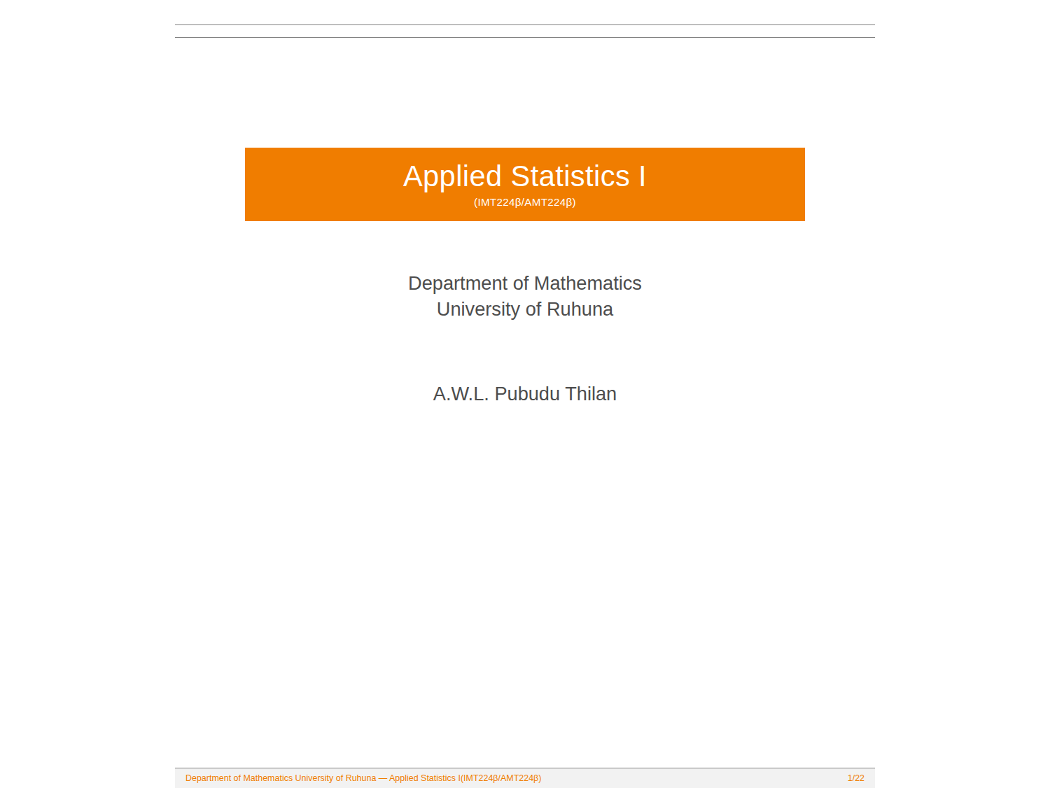Applied Statistics I
(IMT224β/AMT224β)
Department of Mathematics
University of Ruhuna
A.W.L. Pubudu Thilan
Department of Mathematics University of Ruhuna — Applied Statistics I(IMT224β/AMT224β)
1/22